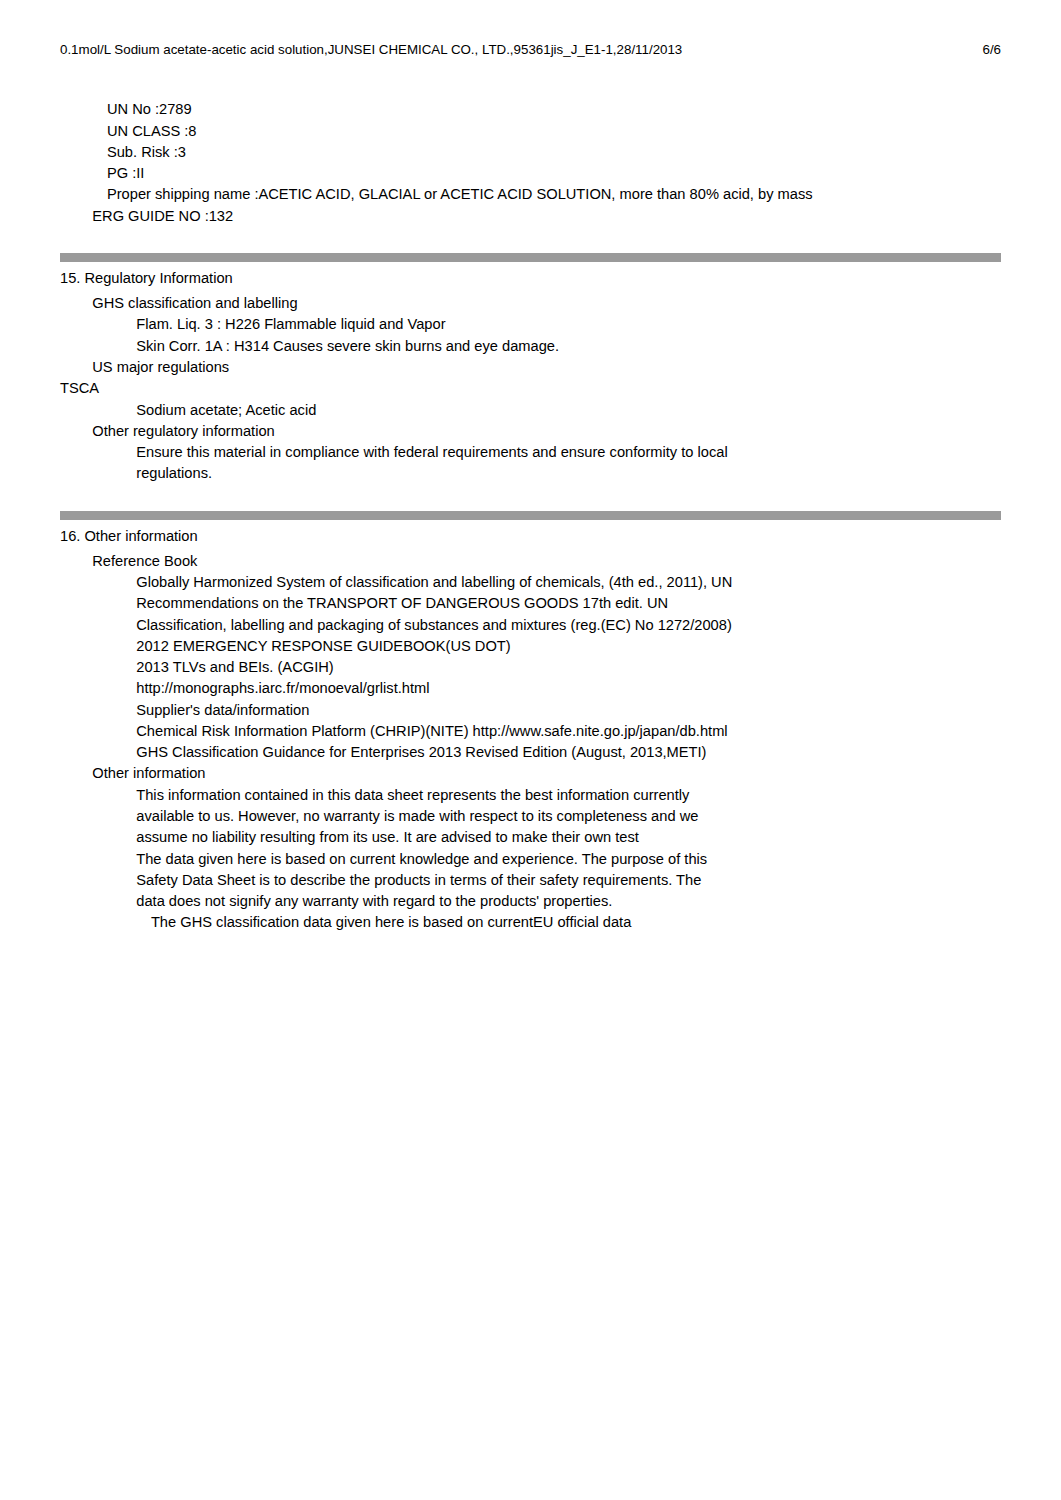0.1mol/L Sodium acetate-acetic acid solution,JUNSEI CHEMICAL CO., LTD.,95361jis_J_E1-1,28/11/2013
6/6
UN No :2789
UN CLASS :8
Sub. Risk :3
PG :II
Proper shipping name :ACETIC ACID, GLACIAL or ACETIC ACID SOLUTION, more than 80% acid, by mass
ERG GUIDE NO :132
15. Regulatory Information
GHS classification and labelling
Flam. Liq. 3 : H226 Flammable liquid and Vapor
Skin Corr. 1A : H314 Causes severe skin burns and eye damage.
US major regulations
TSCA
Sodium acetate; Acetic acid
Other regulatory information
Ensure this material in compliance with federal requirements and ensure conformity to local
regulations.
16. Other information
Reference Book
Globally Harmonized System of classification and labelling of chemicals, (4th ed., 2011), UN
Recommendations on the TRANSPORT OF DANGEROUS GOODS 17th edit. UN
Classification, labelling and packaging of substances and mixtures (reg.(EC) No 1272/2008)
2012 EMERGENCY RESPONSE GUIDEBOOK(US DOT)
2013 TLVs and BEIs. (ACGIH)
http://monographs.iarc.fr/monoeval/grlist.html
Supplier's data/information
Chemical Risk Information Platform (CHRIP)(NITE) http://www.safe.nite.go.jp/japan/db.html
GHS Classification Guidance for Enterprises 2013 Revised Edition (August, 2013,METI)
Other information
This information contained in this data sheet represents the best information currently
available to us. However, no warranty is made with respect to its completeness and we
assume no liability resulting from its use. It are advised to make their own test
The data given here is based on current knowledge and experience. The purpose of this
Safety Data Sheet is to describe the products in terms of their safety requirements. The
data does not signify any warranty with regard to the products' properties.
The GHS classification data given here is based on currentEU official data